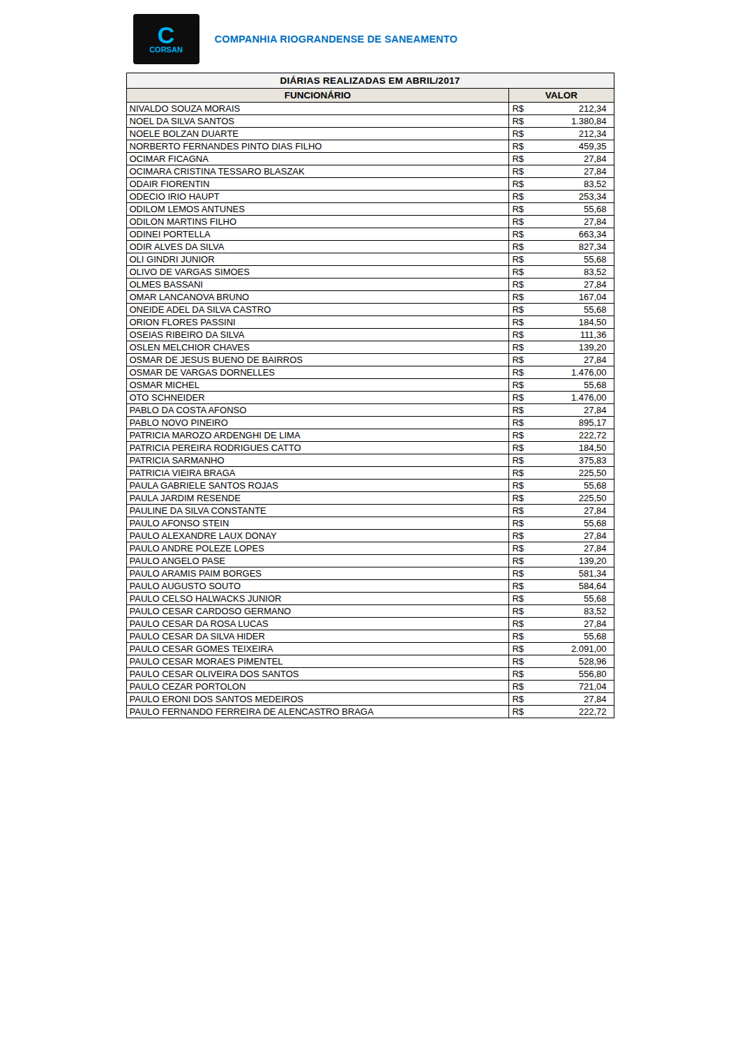C CORSAN
COMPANHIA RIOGRANDENSE DE SANEAMENTO
| DIÁRIAS REALIZADAS EM ABRIL/2017 |
| --- |
| FUNCIONÁRIO | VALOR |
| NIVALDO SOUZA MORAIS | R$ | 212,34 |
| NOEL DA SILVA SANTOS | R$ | 1.380,84 |
| NOELE BOLZAN DUARTE | R$ | 212,34 |
| NORBERTO FERNANDES PINTO DIAS FILHO | R$ | 459,35 |
| OCIMAR FICAGNA | R$ | 27,84 |
| OCIMARA CRISTINA TESSARO BLASZAK | R$ | 27,84 |
| ODAIR FIORENTIN | R$ | 83,52 |
| ODECIO IRIO HAUPT | R$ | 253,34 |
| ODILOM LEMOS ANTUNES | R$ | 55,68 |
| ODILON MARTINS FILHO | R$ | 27,84 |
| ODINEI PORTELLA | R$ | 663,34 |
| ODIR ALVES DA SILVA | R$ | 827,34 |
| OLI GINDRI JUNIOR | R$ | 55,68 |
| OLIVO DE VARGAS SIMOES | R$ | 83,52 |
| OLMES BASSANI | R$ | 27,84 |
| OMAR LANCANOVA BRUNO | R$ | 167,04 |
| ONEIDE ADEL DA SILVA CASTRO | R$ | 55,68 |
| ORION FLORES PASSINI | R$ | 184,50 |
| OSEIAS RIBEIRO DA SILVA | R$ | 111,36 |
| OSLEN MELCHIOR CHAVES | R$ | 139,20 |
| OSMAR DE JESUS BUENO DE BAIRROS | R$ | 27,84 |
| OSMAR DE VARGAS DORNELLES | R$ | 1.476,00 |
| OSMAR MICHEL | R$ | 55,68 |
| OTO SCHNEIDER | R$ | 1.476,00 |
| PABLO DA COSTA AFONSO | R$ | 27,84 |
| PABLO NOVO PINEIRO | R$ | 895,17 |
| PATRICIA MAROZO ARDENGHI DE LIMA | R$ | 222,72 |
| PATRICIA PEREIRA RODRIGUES CATTO | R$ | 184,50 |
| PATRICIA SARMANHO | R$ | 375,83 |
| PATRICIA VIEIRA BRAGA | R$ | 225,50 |
| PAULA GABRIELE SANTOS ROJAS | R$ | 55,68 |
| PAULA JARDIM RESENDE | R$ | 225,50 |
| PAULINE DA SILVA CONSTANTE | R$ | 27,84 |
| PAULO AFONSO STEIN | R$ | 55,68 |
| PAULO ALEXANDRE LAUX DONAY | R$ | 27,84 |
| PAULO ANDRE POLEZE LOPES | R$ | 27,84 |
| PAULO ANGELO PASE | R$ | 139,20 |
| PAULO ARAMIS PAIM BORGES | R$ | 581,34 |
| PAULO AUGUSTO SOUTO | R$ | 584,64 |
| PAULO CELSO HALWACKS JUNIOR | R$ | 55,68 |
| PAULO CESAR CARDOSO GERMANO | R$ | 83,52 |
| PAULO CESAR DA ROSA LUCAS | R$ | 27,84 |
| PAULO CESAR DA SILVA HIDER | R$ | 55,68 |
| PAULO CESAR GOMES TEIXEIRA | R$ | 2.091,00 |
| PAULO CESAR MORAES PIMENTEL | R$ | 528,96 |
| PAULO CESAR OLIVEIRA DOS SANTOS | R$ | 556,80 |
| PAULO CEZAR PORTOLON | R$ | 721,04 |
| PAULO ERONI DOS SANTOS MEDEIROS | R$ | 27,84 |
| PAULO FERNANDO FERREIRA DE ALENCASTRO BRAGA | R$ | 222,72 |